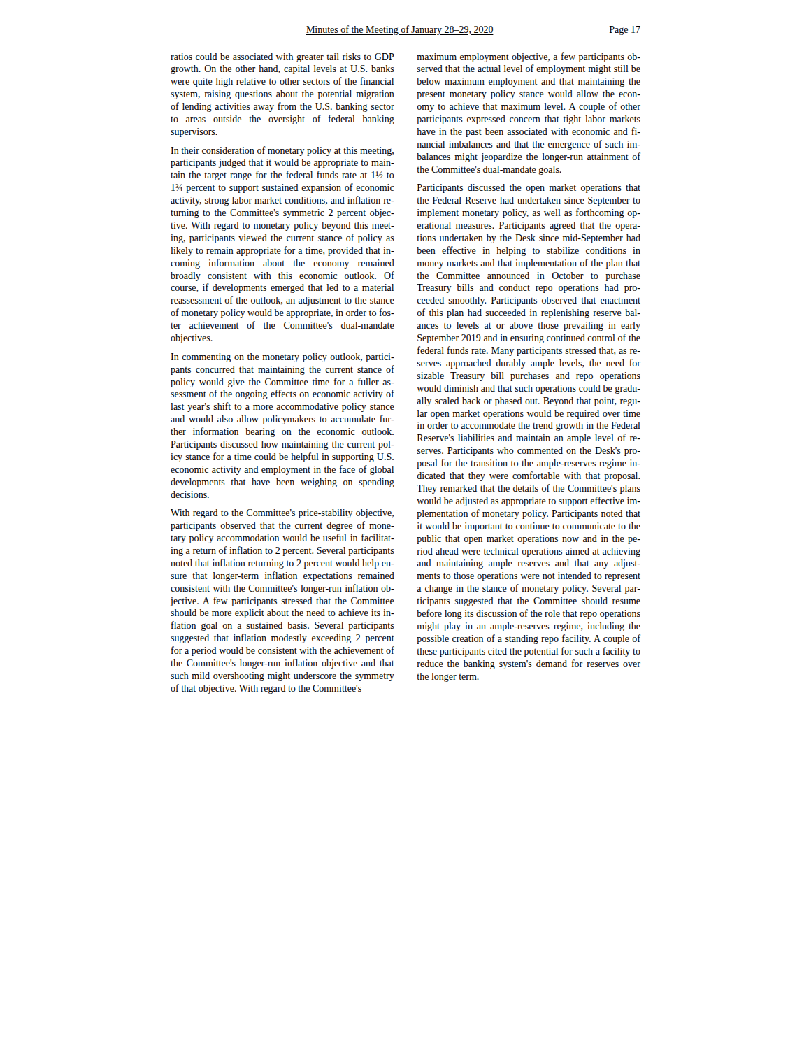Minutes of the Meeting of January 28–29, 2020 Page 17
ratios could be associated with greater tail risks to GDP growth. On the other hand, capital levels at U.S. banks were quite high relative to other sectors of the financial system, raising questions about the potential migration of lending activities away from the U.S. banking sector to areas outside the oversight of federal banking supervisors.
In their consideration of monetary policy at this meeting, participants judged that it would be appropriate to maintain the target range for the federal funds rate at 1½ to 1¾ percent to support sustained expansion of economic activity, strong labor market conditions, and inflation returning to the Committee's symmetric 2 percent objective. With regard to monetary policy beyond this meeting, participants viewed the current stance of policy as likely to remain appropriate for a time, provided that incoming information about the economy remained broadly consistent with this economic outlook. Of course, if developments emerged that led to a material reassessment of the outlook, an adjustment to the stance of monetary policy would be appropriate, in order to foster achievement of the Committee's dual-mandate objectives.
In commenting on the monetary policy outlook, participants concurred that maintaining the current stance of policy would give the Committee time for a fuller assessment of the ongoing effects on economic activity of last year's shift to a more accommodative policy stance and would also allow policymakers to accumulate further information bearing on the economic outlook. Participants discussed how maintaining the current policy stance for a time could be helpful in supporting U.S. economic activity and employment in the face of global developments that have been weighing on spending decisions.
With regard to the Committee's price-stability objective, participants observed that the current degree of monetary policy accommodation would be useful in facilitating a return of inflation to 2 percent. Several participants noted that inflation returning to 2 percent would help ensure that longer-term inflation expectations remained consistent with the Committee's longer-run inflation objective. A few participants stressed that the Committee should be more explicit about the need to achieve its inflation goal on a sustained basis. Several participants suggested that inflation modestly exceeding 2 percent for a period would be consistent with the achievement of the Committee's longer-run inflation objective and that such mild overshooting might underscore the symmetry of that objective. With regard to the Committee's
maximum employment objective, a few participants observed that the actual level of employment might still be below maximum employment and that maintaining the present monetary policy stance would allow the economy to achieve that maximum level. A couple of other participants expressed concern that tight labor markets have in the past been associated with economic and financial imbalances and that the emergence of such imbalances might jeopardize the longer-run attainment of the Committee's dual-mandate goals.
Participants discussed the open market operations that the Federal Reserve had undertaken since September to implement monetary policy, as well as forthcoming operational measures. Participants agreed that the operations undertaken by the Desk since mid-September had been effective in helping to stabilize conditions in money markets and that implementation of the plan that the Committee announced in October to purchase Treasury bills and conduct repo operations had proceeded smoothly. Participants observed that enactment of this plan had succeeded in replenishing reserve balances to levels at or above those prevailing in early September 2019 and in ensuring continued control of the federal funds rate. Many participants stressed that, as reserves approached durably ample levels, the need for sizable Treasury bill purchases and repo operations would diminish and that such operations could be gradually scaled back or phased out. Beyond that point, regular open market operations would be required over time in order to accommodate the trend growth in the Federal Reserve's liabilities and maintain an ample level of reserves. Participants who commented on the Desk's proposal for the transition to the ample-reserves regime indicated that they were comfortable with that proposal. They remarked that the details of the Committee's plans would be adjusted as appropriate to support effective implementation of monetary policy. Participants noted that it would be important to continue to communicate to the public that open market operations now and in the period ahead were technical operations aimed at achieving and maintaining ample reserves and that any adjustments to those operations were not intended to represent a change in the stance of monetary policy. Several participants suggested that the Committee should resume before long its discussion of the role that repo operations might play in an ample-reserves regime, including the possible creation of a standing repo facility. A couple of these participants cited the potential for such a facility to reduce the banking system's demand for reserves over the longer term.